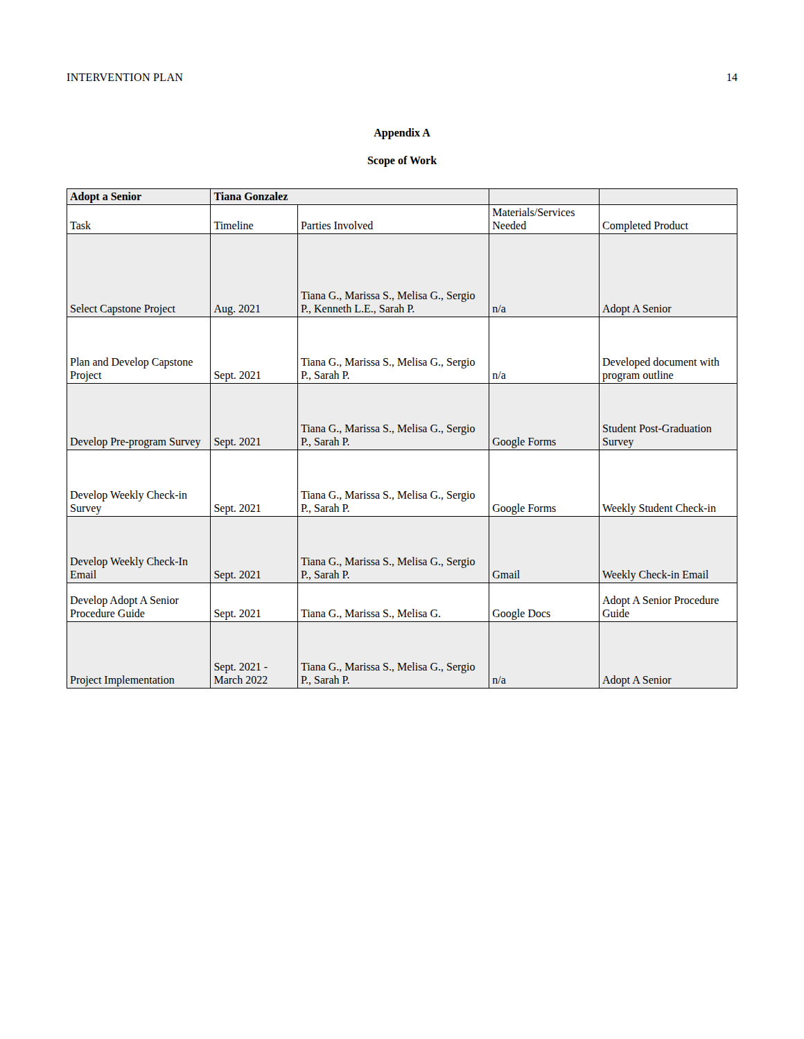INTERVENTION PLAN 14
Appendix A
Scope of Work
| Adopt a Senior | Tiana Gonzalez | | |
| Task | Timeline | Parties Involved | Materials/Services Needed | Completed Product |
| Select Capstone Project | Aug. 2021 | Tiana G., Marissa S., Melisa G., Sergio P., Kenneth L.E., Sarah P. | n/a | Adopt A Senior |
| Plan and Develop Capstone Project | Sept. 2021 | Tiana G., Marissa S., Melisa G., Sergio P., Sarah P. | n/a | Developed document with program outline |
| Develop Pre-program Survey | Sept. 2021 | Tiana G., Marissa S., Melisa G., Sergio P., Sarah P. | Google Forms | Student Post-Graduation Survey |
| Develop Weekly Check-in Survey | Sept. 2021 | Tiana G., Marissa S., Melisa G., Sergio P., Sarah P. | Google Forms | Weekly Student Check-in |
| Develop Weekly Check-In Email | Sept. 2021 | Tiana G., Marissa S., Melisa G., Sergio P., Sarah P. | Gmail | Weekly Check-in Email |
| Develop Adopt A Senior Procedure Guide | Sept. 2021 | Tiana G., Marissa S., Melisa G. | Google Docs | Adopt A Senior Procedure Guide |
| Project Implementation | Sept. 2021 - March 2022 | Tiana G., Marissa S., Melisa G., Sergio P., Sarah P. | n/a | Adopt A Senior |